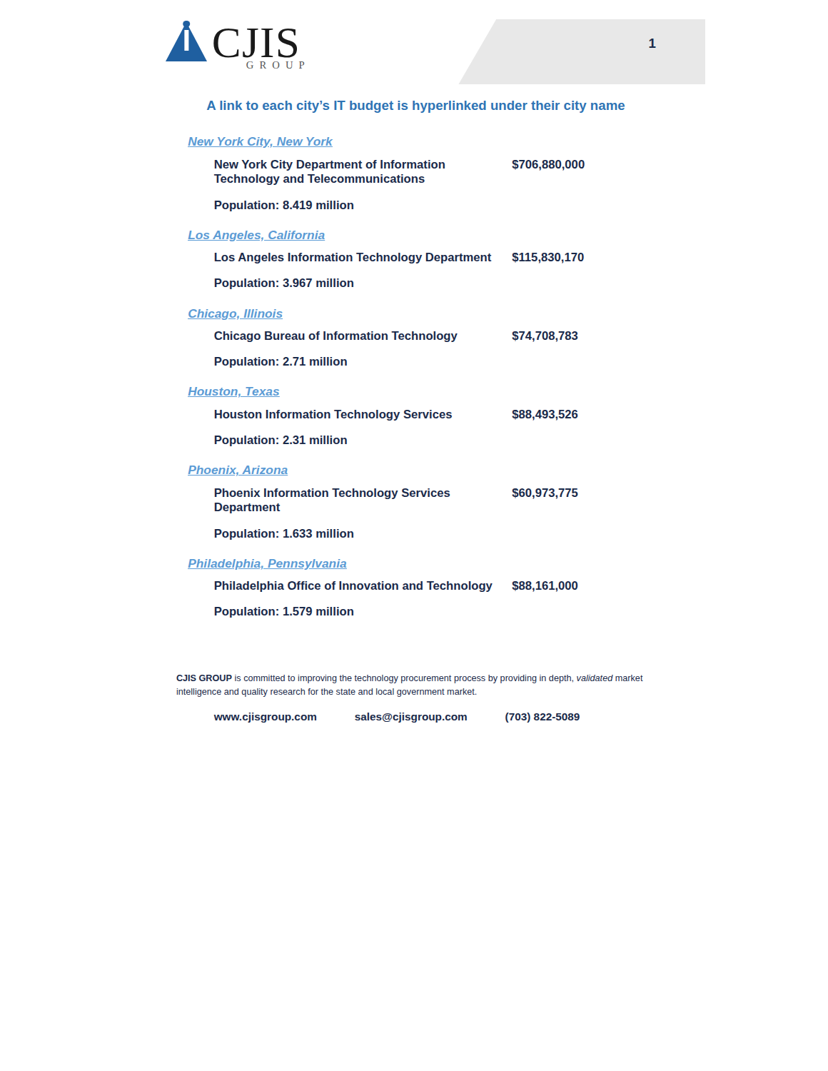CJIS
GROUP
1
A link to each city’s IT budget is hyperlinked under their city name
New York City, New York
New York City Department of Information Technology and Telecommunications
$706,880,000
Population: 8.419 million
Los Angeles, California
Los Angeles Information Technology Department
$115,830,170
Population: 3.967 million
Chicago, Illinois
Chicago Bureau of Information Technology
$74,708,783
Population: 2.71 million
Houston, Texas
Houston Information Technology Services
$88,493,526
Population: 2.31 million
Phoenix, Arizona
Phoenix Information Technology Services Department
$60,973,775
Population: 1.633 million
Philadelphia, Pennsylvania
Philadelphia Office of Innovation and Technology
$88,161,000
Population: 1.579 million
CJIS GROUP is committed to improving the technology procurement process by providing in depth, validated market intelligence and quality research for the state and local government market.
www.cjisgroup.com sales@cjisgroup.com (703) 822-5089